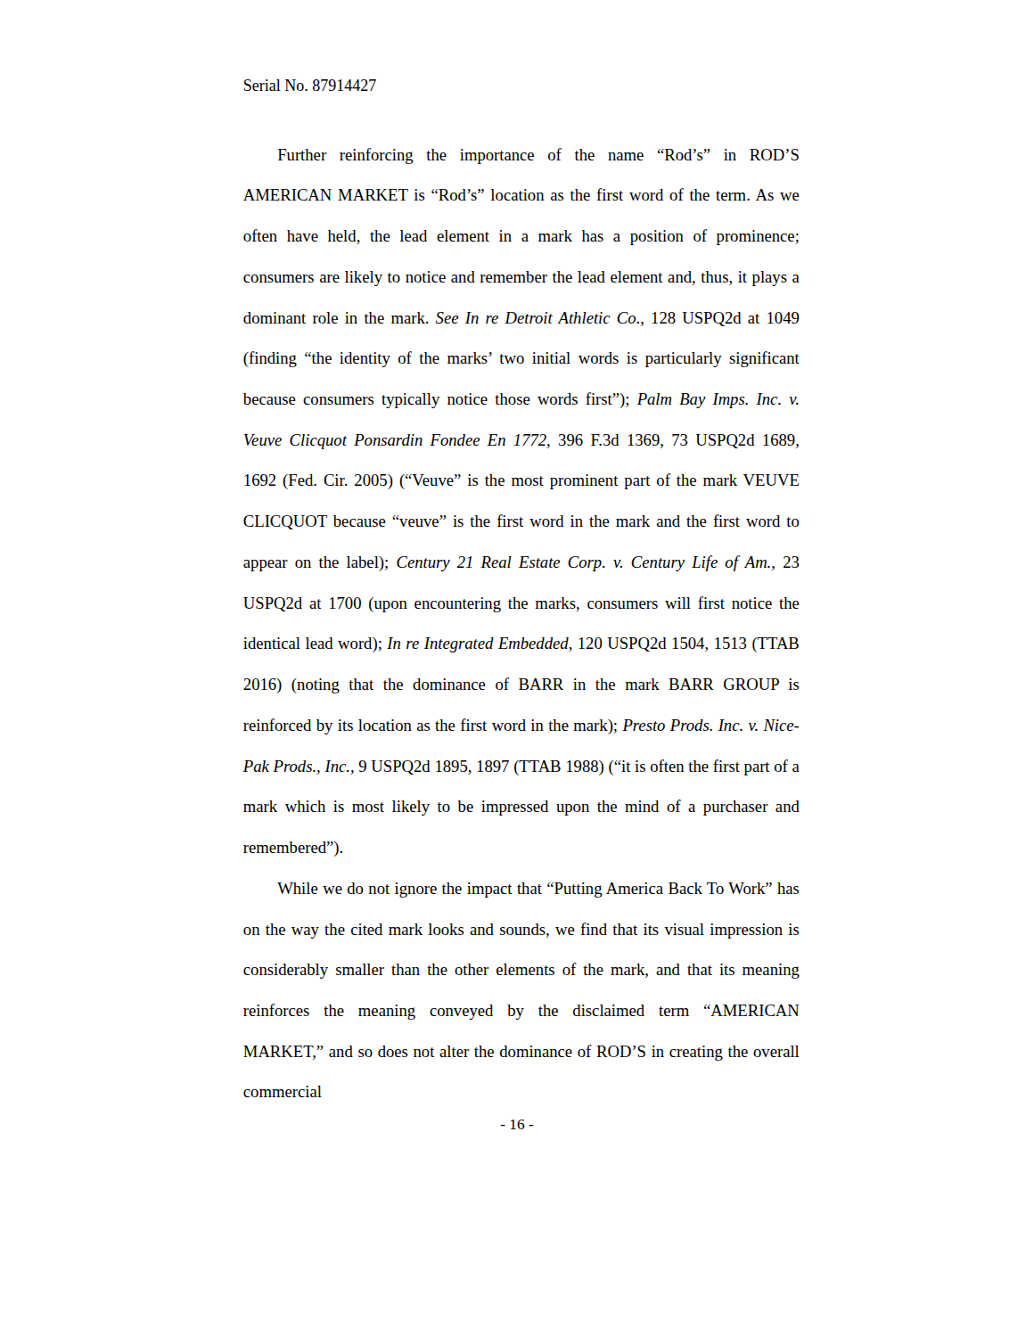Serial No. 87914427
Further reinforcing the importance of the name “Rod’s” in ROD’S AMERICAN MARKET is “Rod’s” location as the first word of the term. As we often have held, the lead element in a mark has a position of prominence; consumers are likely to notice and remember the lead element and, thus, it plays a dominant role in the mark. See In re Detroit Athletic Co., 128 USPQ2d at 1049 (finding “the identity of the marks’ two initial words is particularly significant because consumers typically notice those words first”); Palm Bay Imps. Inc. v. Veuve Clicquot Ponsardin Fondee En 1772, 396 F.3d 1369, 73 USPQ2d 1689, 1692 (Fed. Cir. 2005) (“Veuve” is the most prominent part of the mark VEUVE CLICQUOT because “veuve” is the first word in the mark and the first word to appear on the label); Century 21 Real Estate Corp. v. Century Life of Am., 23 USPQ2d at 1700 (upon encountering the marks, consumers will first notice the identical lead word); In re Integrated Embedded, 120 USPQ2d 1504, 1513 (TTAB 2016) (noting that the dominance of BARR in the mark BARR GROUP is reinforced by its location as the first word in the mark); Presto Prods. Inc. v. Nice-Pak Prods., Inc., 9 USPQ2d 1895, 1897 (TTAB 1988) (“it is often the first part of a mark which is most likely to be impressed upon the mind of a purchaser and remembered”).
While we do not ignore the impact that “Putting America Back To Work” has on the way the cited mark looks and sounds, we find that its visual impression is considerably smaller than the other elements of the mark, and that its meaning reinforces the meaning conveyed by the disclaimed term “AMERICAN MARKET,” and so does not alter the dominance of ROD’S in creating the overall commercial
- 16 -